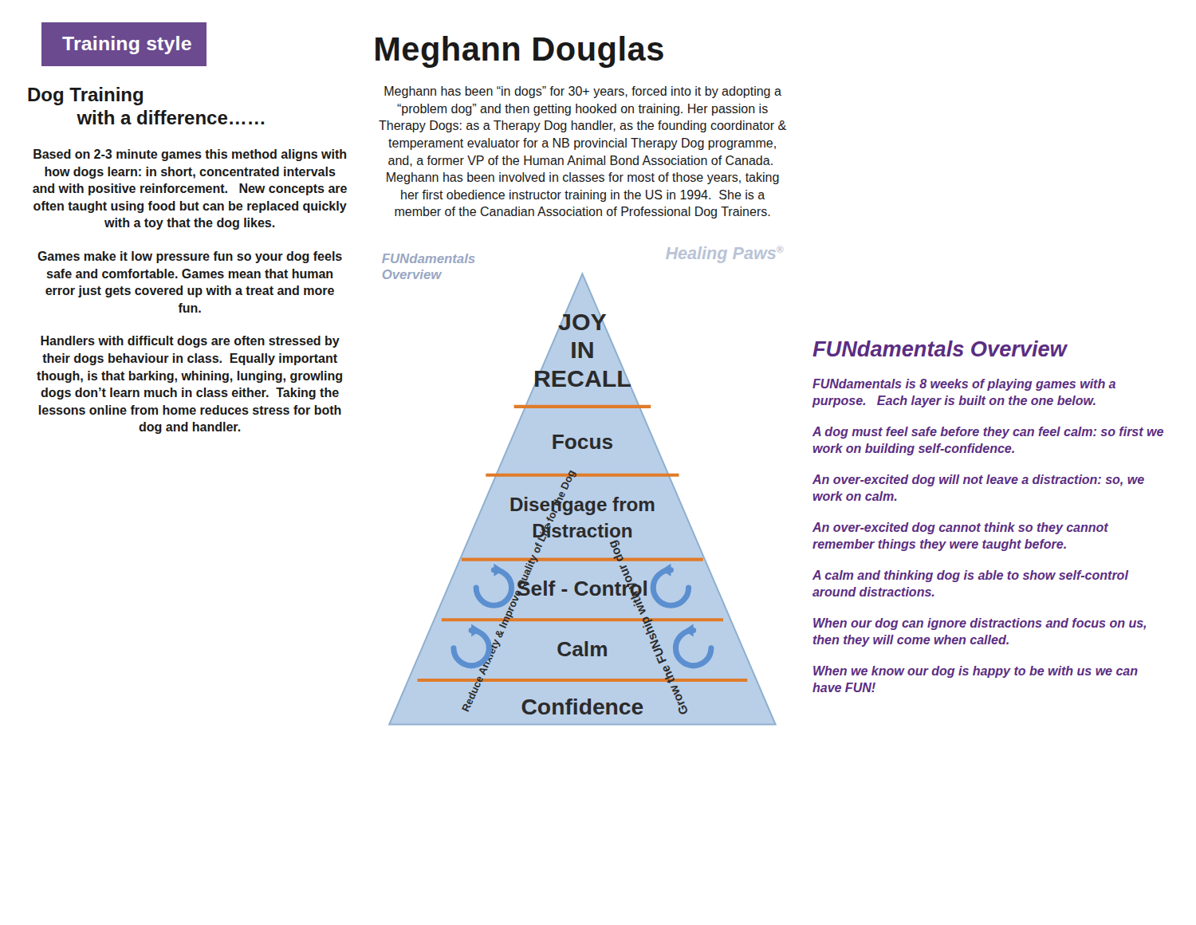Training style
Dog Training with a difference……
Based on 2-3 minute games this method aligns with how dogs learn: in short, concentrated intervals and with positive reinforcement. New concepts are often taught using food but can be replaced quickly with a toy that the dog likes.
Games make it low pressure fun so your dog feels safe and comfortable. Games mean that human error just gets covered up with a treat and more fun.
Handlers with difficult dogs are often stressed by their dogs behaviour in class. Equally important though, is that barking, whining, lunging, growling dogs don’t learn much in class either. Taking the lessons online from home reduces stress for both dog and handler.
Meghann Douglas
Meghann has been “in dogs” for 30+ years, forced into it by adopting a “problem dog” and then getting hooked on training. Her passion is Therapy Dogs: as a Therapy Dog handler, as the founding coordinator & temperament evaluator for a NB provincial Therapy Dog programme, and, a former VP of the Human Animal Bond Association of Canada. Meghann has been involved in classes for most of those years, taking her first obedience instructor training in the US in 1994. She is a member of the Canadian Association of Professional Dog Trainers.
FUNdamentals
Overview
Healing Paws®
JOY IN RECALL Focus Disengage from Distraction Self - Control Calm Confidence Reduce Anxiety & Improve Quality of Life for the Dog Grow the FUNship with your dog
FUNdamentals Overview
FUNdamentals is 8 weeks of playing games with a purpose. Each layer is built on the one below.
A dog must feel safe before they can feel calm: so first we work on building self-confidence.
An over-excited dog will not leave a distraction: so, we work on calm.
An over-excited dog cannot think so they cannot remember things they were taught before.
A calm and thinking dog is able to show self-control around distractions.
When our dog can ignore distractions and focus on us, then they will come when called.
When we know our dog is happy to be with us we can have FUN!